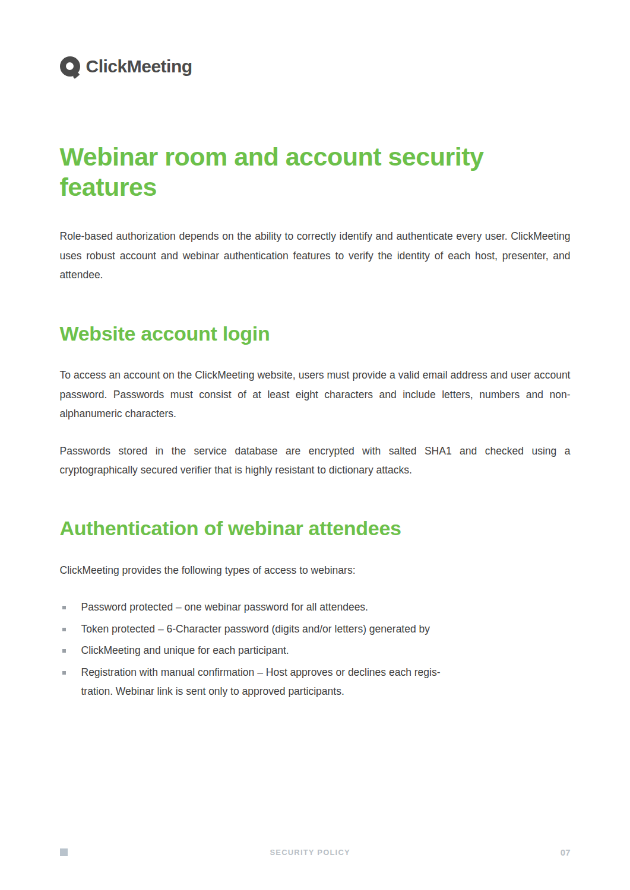ClickMeeting
Webinar room and account security
features
Role-based authorization depends on the ability to correctly identify and authenticate every user. ClickMeeting uses robust account and webinar authentication features to verify the identity of each host, presenter, and attendee.
Website account login
To access an account on the ClickMeeting website, users must provide a valid email address and user account password. Passwords must consist of at least eight characters and include letters, numbers and non-alphanumeric characters.
Passwords stored in the service database are encrypted with salted SHA1 and checked using a cryptographically secured verifier that is highly resistant to dictionary attacks.
Authentication of webinar attendees
ClickMeeting provides the following types of access to webinars:
Password protected – one webinar password for all attendees.
Token protected – 6-Character password (digits and/or letters) generated by
ClickMeeting and unique for each participant.
Registration with manual confirmation – Host approves or declines each regis-
tration. Webinar link is sent only to approved participants.
Security Policy
07